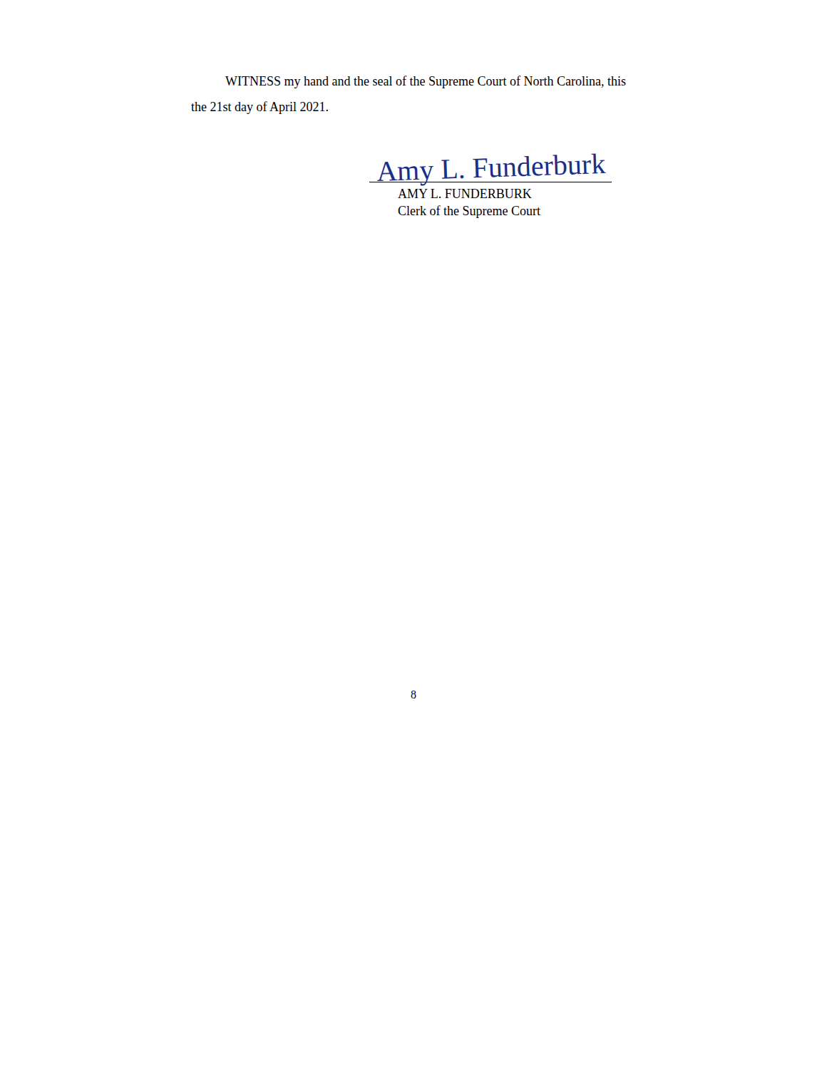WITNESS my hand and the seal of the Supreme Court of North Carolina, this the 21st day of April 2021.
Amy L. Funderburk
AMY L. FUNDERBURK
Clerk of the Supreme Court
8